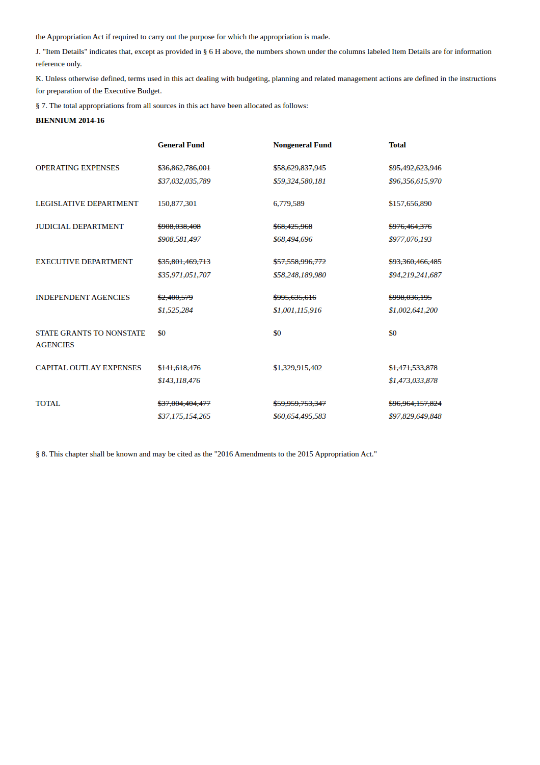the Appropriation Act if required to carry out the purpose for which the appropriation is made.
J. "Item Details" indicates that, except as provided in § 6 H above, the numbers shown under the columns labeled Item Details are for information reference only.
K. Unless otherwise defined, terms used in this act dealing with budgeting, planning and related management actions are defined in the instructions for preparation of the Executive Budget.
§ 7. The total appropriations from all sources in this act have been allocated as follows:
BIENNIUM 2014-16
| | General Fund | Nongeneral Fund | Total |
| --- | --- | --- | --- |
| OPERATING EXPENSES | $36,862,786,001 | $58,629,837,945 | $95,492,623,946 |
| | $37,032,035,789 | $59,324,580,181 | $96,356,615,970 |
| LEGISLATIVE DEPARTMENT | 150,877,301 | 6,779,589 | $157,656,890 |
| JUDICIAL DEPARTMENT | $908,038,408 | $68,425,968 | $976,464,376 |
| | $908,581,497 | $68,494,696 | $977,076,193 |
| EXECUTIVE DEPARTMENT | $35,801,469,713 | $57,558,996,772 | $93,360,466,485 |
| | $35,971,051,707 | $58,248,189,980 | $94,219,241,687 |
| INDEPENDENT AGENCIES | $2,400,579 | $995,635,616 | $998,036,195 |
| | $1,525,284 | $1,001,115,916 | $1,002,641,200 |
| STATE GRANTS TO NONSTATE AGENCIES | $0 | $0 | $0 |
| CAPITAL OUTLAY EXPENSES | $141,618,476 | $1,329,915,402 | $1,471,533,878 |
| | $143,118,476 | | $1,473,033,878 |
| TOTAL | $37,004,404,477 | $59,959,753,347 | $96,964,157,824 |
| | $37,175,154,265 | $60,654,495,583 | $97,829,649,848 |
§ 8. This chapter shall be known and may be cited as the "2016 Amendments to the 2015 Appropriation Act."